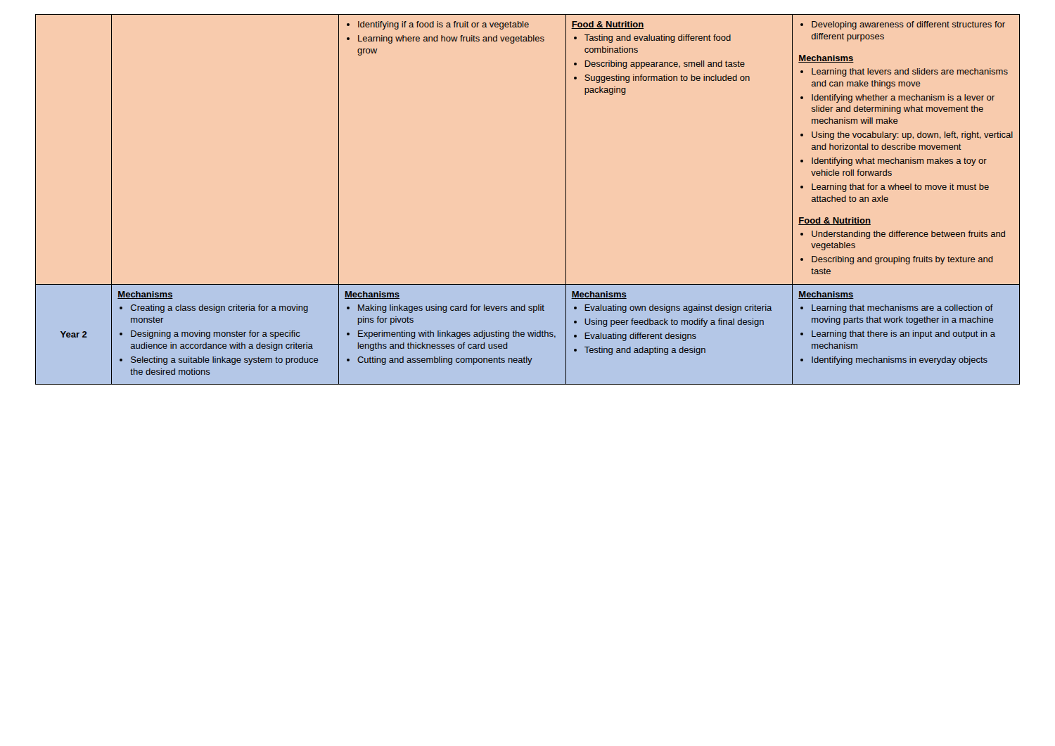| | | Identifying if a food is a fruit or a vegetable Learning where and how fruits and vegetables grow | Food & Nutrition Tasting and evaluating different food combinations Describing appearance, smell and taste Suggesting information to be included on packaging | Developing awareness of different structures for different purposes Mechanisms Learning that levers and sliders are mechanisms and can make things move Identifying whether a mechanism is a lever or slider and determining what movement the mechanism will make Using the vocabulary: up, down, left, right, vertical and horizontal to describe movement Identifying what mechanism makes a toy or vehicle roll forwards Learning that for a wheel to move it must be attached to an axle Food & Nutrition Understanding the difference between fruits and vegetables Describing and grouping fruits by texture and taste |
| Year 2 | Mechanisms Creating a class design criteria for a moving monster Designing a moving monster for a specific audience in accordance with a design criteria Selecting a suitable linkage system to produce the desired motions | Mechanisms Making linkages using card for levers and split pins for pivots Experimenting with linkages adjusting the widths, lengths and thicknesses of card used Cutting and assembling components neatly | Mechanisms Evaluating own designs against design criteria Using peer feedback to modify a final design Evaluating different designs Testing and adapting a design | Mechanisms Learning that mechanisms are a collection of moving parts that work together in a machine Learning that there is an input and output in a mechanism Identifying mechanisms in everyday objects |